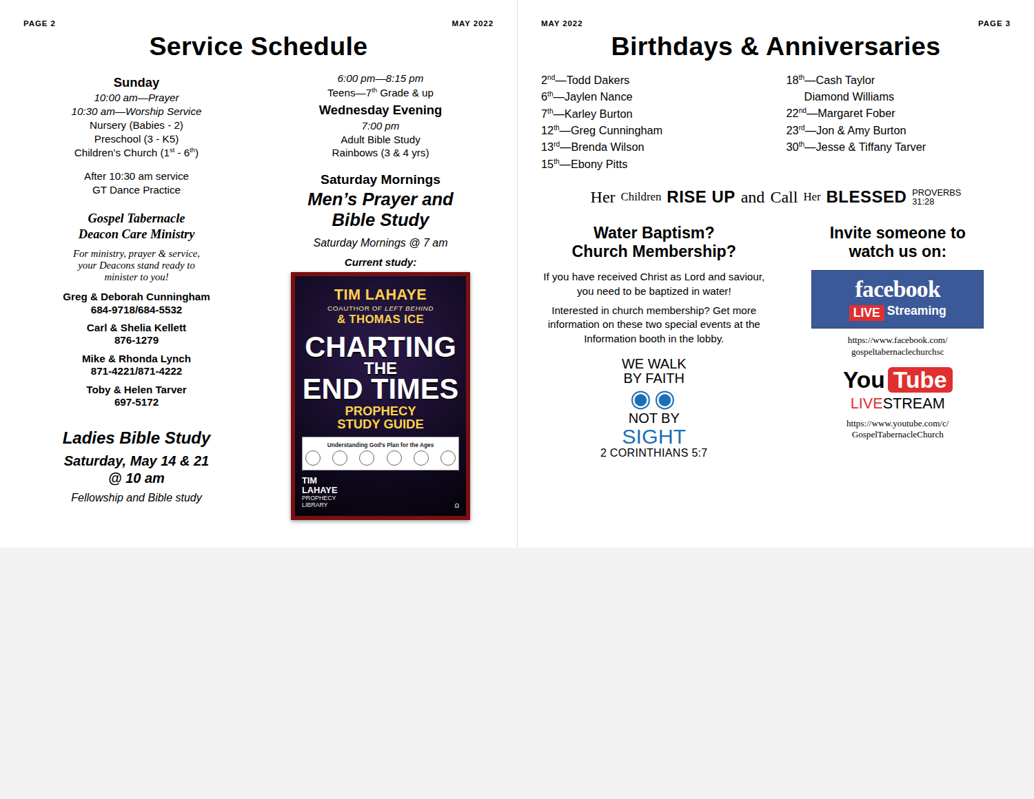PAGE 2 MAY 2022
Service Schedule
Sunday
10:00 am—Prayer
10:30 am—Worship Service
Nursery (Babies - 2)
Preschool (3 - K5)
Children’s Church (1st - 6th)
After 10:30 am service
GT Dance Practice
Gospel Tabernacle
Deacon Care Ministry
For ministry, prayer & service,
your Deacons stand ready to
minister to you!
Greg & Deborah Cunningham
684-9718/684-5532
Carl & Shelia Kellett
876-1279
Mike & Rhonda Lynch
871-4221/871-4222
Toby & Helen Tarver
697-5172
Ladies Bible Study
Saturday, May 14 & 21
@ 10 am
Fellowship and Bible study
6:00 pm—8:15 pm
Teens—7th Grade & up
Wednesday Evening
7:00 pm
Adult Bible Study
Rainbows (3 & 4 yrs)
Saturday Mornings
Men’s Prayer and
Bible Study
Saturday Mornings @ 7 am
Current study:
TIM LAHAYE COAUTHOR OF LEFT BEHIND & THOMAS ICE
CHARTING THE END TIMES
PROPHECY
STUDY GUIDE
Understanding God’s Plan for the Ages
TIM
LAHAYE PROPHECY
LIBRARY
Ω
MAY 2022 PAGE 3
Birthdays & Anniversaries
2nd—Todd Dakers
6th—Jaylen Nance
7th—Karley Burton
12th—Greg Cunningham
13rd—Brenda Wilson
15th—Ebony Pitts
18th—Cash Taylor
Diamond Williams
22nd—Margaret Fober
23rd—Jon & Amy Burton
30th—Jesse & Tiffany Tarver
Her Children RISE UP and Call Her BLESSED PROVERBS
31:28
Water Baptism?
Church Membership?
If you have received Christ as Lord and saviour, you need to be baptized in water!
Interested in church membership? Get more information on these two special events at the Information booth in the lobby.
WE WALK
BY FAITH
◉◉
NOT BY
SIGHT
2 CORINTHIANS 5:7
Invite someone to
watch us on:
facebook
LIVE Streaming
https://www.facebook.com/
gospeltabernaclechurchsc
YouTube
LIVESTREAM
https://www.youtube.com/c/
GospelTabernacleChurch